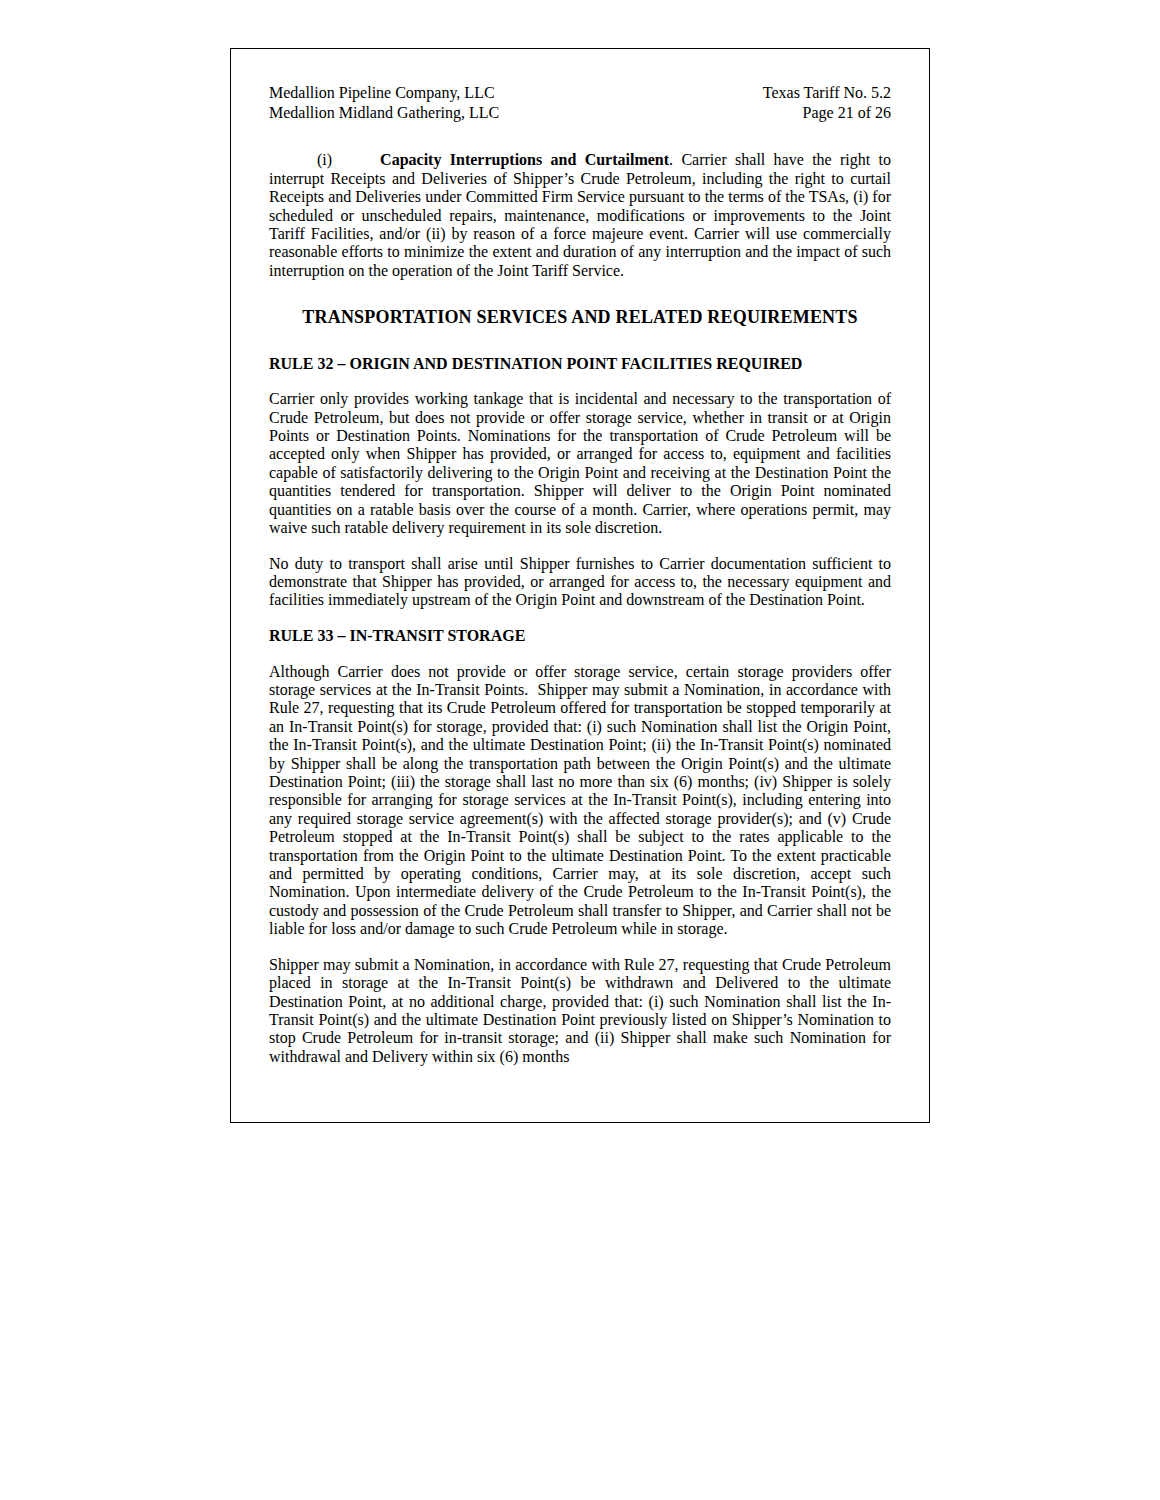Medallion Pipeline Company, LLC
Medallion Midland Gathering, LLC
Texas Tariff No. 5.2
Page 21 of 26
(i) Capacity Interruptions and Curtailment. Carrier shall have the right to interrupt Receipts and Deliveries of Shipper’s Crude Petroleum, including the right to curtail Receipts and Deliveries under Committed Firm Service pursuant to the terms of the TSAs, (i) for scheduled or unscheduled repairs, maintenance, modifications or improvements to the Joint Tariff Facilities, and/or (ii) by reason of a force majeure event. Carrier will use commercially reasonable efforts to minimize the extent and duration of any interruption and the impact of such interruption on the operation of the Joint Tariff Service.
TRANSPORTATION SERVICES AND RELATED REQUIREMENTS
RULE 32 – ORIGIN AND DESTINATION POINT FACILITIES REQUIRED
Carrier only provides working tankage that is incidental and necessary to the transportation of Crude Petroleum, but does not provide or offer storage service, whether in transit or at Origin Points or Destination Points. Nominations for the transportation of Crude Petroleum will be accepted only when Shipper has provided, or arranged for access to, equipment and facilities capable of satisfactorily delivering to the Origin Point and receiving at the Destination Point the quantities tendered for transportation. Shipper will deliver to the Origin Point nominated quantities on a ratable basis over the course of a month. Carrier, where operations permit, may waive such ratable delivery requirement in its sole discretion.
No duty to transport shall arise until Shipper furnishes to Carrier documentation sufficient to demonstrate that Shipper has provided, or arranged for access to, the necessary equipment and facilities immediately upstream of the Origin Point and downstream of the Destination Point.
RULE 33 – IN-TRANSIT STORAGE
Although Carrier does not provide or offer storage service, certain storage providers offer storage services at the In-Transit Points. Shipper may submit a Nomination, in accordance with Rule 27, requesting that its Crude Petroleum offered for transportation be stopped temporarily at an In-Transit Point(s) for storage, provided that: (i) such Nomination shall list the Origin Point, the In-Transit Point(s), and the ultimate Destination Point; (ii) the In-Transit Point(s) nominated by Shipper shall be along the transportation path between the Origin Point(s) and the ultimate Destination Point; (iii) the storage shall last no more than six (6) months; (iv) Shipper is solely responsible for arranging for storage services at the In-Transit Point(s), including entering into any required storage service agreement(s) with the affected storage provider(s); and (v) Crude Petroleum stopped at the In-Transit Point(s) shall be subject to the rates applicable to the transportation from the Origin Point to the ultimate Destination Point. To the extent practicable and permitted by operating conditions, Carrier may, at its sole discretion, accept such Nomination. Upon intermediate delivery of the Crude Petroleum to the In-Transit Point(s), the custody and possession of the Crude Petroleum shall transfer to Shipper, and Carrier shall not be liable for loss and/or damage to such Crude Petroleum while in storage.
Shipper may submit a Nomination, in accordance with Rule 27, requesting that Crude Petroleum placed in storage at the In-Transit Point(s) be withdrawn and Delivered to the ultimate Destination Point, at no additional charge, provided that: (i) such Nomination shall list the In-Transit Point(s) and the ultimate Destination Point previously listed on Shipper’s Nomination to stop Crude Petroleum for in-transit storage; and (ii) Shipper shall make such Nomination for withdrawal and Delivery within six (6) months